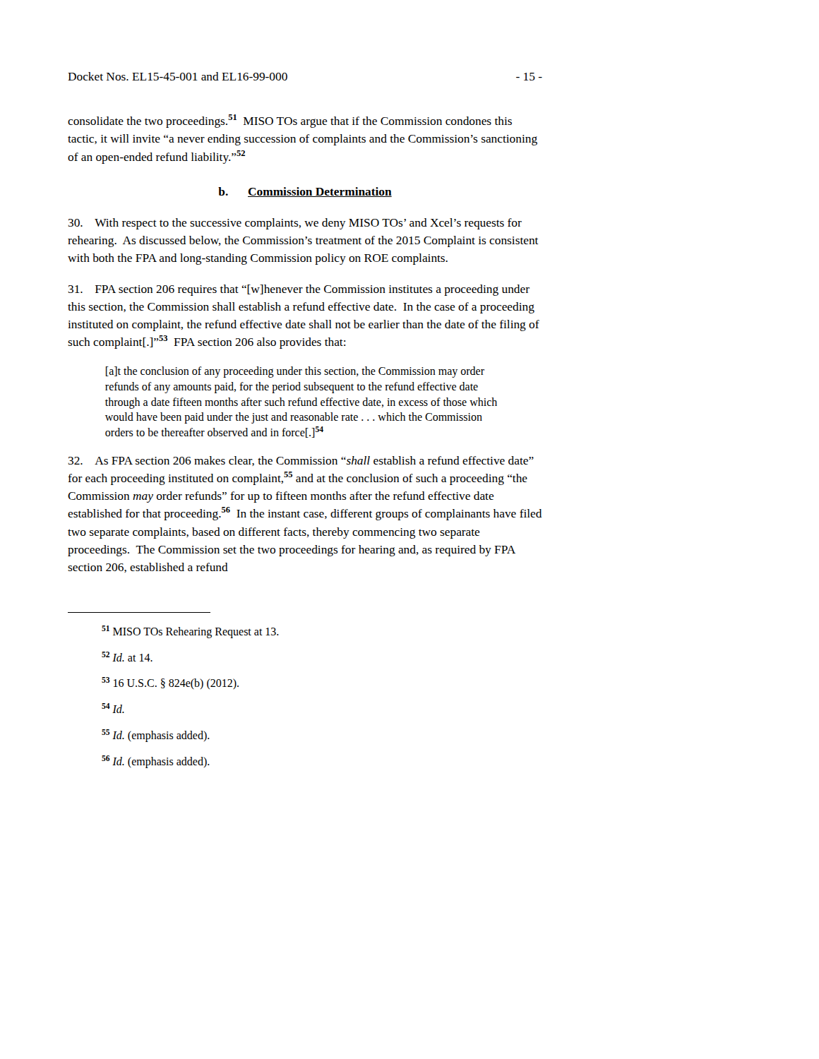Docket Nos. EL15-45-001 and EL16-99-000 - 15 -
consolidate the two proceedings.51 MISO TOs argue that if the Commission condones this tactic, it will invite “a never ending succession of complaints and the Commission’s sanctioning of an open-ended refund liability.”52
b. Commission Determination
30. With respect to the successive complaints, we deny MISO TOs’ and Xcel’s requests for rehearing. As discussed below, the Commission’s treatment of the 2015 Complaint is consistent with both the FPA and long-standing Commission policy on ROE complaints.
31. FPA section 206 requires that “[w]henever the Commission institutes a proceeding under this section, the Commission shall establish a refund effective date. In the case of a proceeding instituted on complaint, the refund effective date shall not be earlier than the date of the filing of such complaint[.]”53 FPA section 206 also provides that:
[a]t the conclusion of any proceeding under this section, the Commission may order refunds of any amounts paid, for the period subsequent to the refund effective date through a date fifteen months after such refund effective date, in excess of those which would have been paid under the just and reasonable rate . . . which the Commission orders to be thereafter observed and in force[.]54
32. As FPA section 206 makes clear, the Commission “shall establish a refund effective date” for each proceeding instituted on complaint,55 and at the conclusion of such a proceeding “the Commission may order refunds” for up to fifteen months after the refund effective date established for that proceeding.56 In the instant case, different groups of complainants have filed two separate complaints, based on different facts, thereby commencing two separate proceedings. The Commission set the two proceedings for hearing and, as required by FPA section 206, established a refund
51 MISO TOs Rehearing Request at 13.
52 Id. at 14.
53 16 U.S.C. § 824e(b) (2012).
54 Id.
55 Id. (emphasis added).
56 Id. (emphasis added).